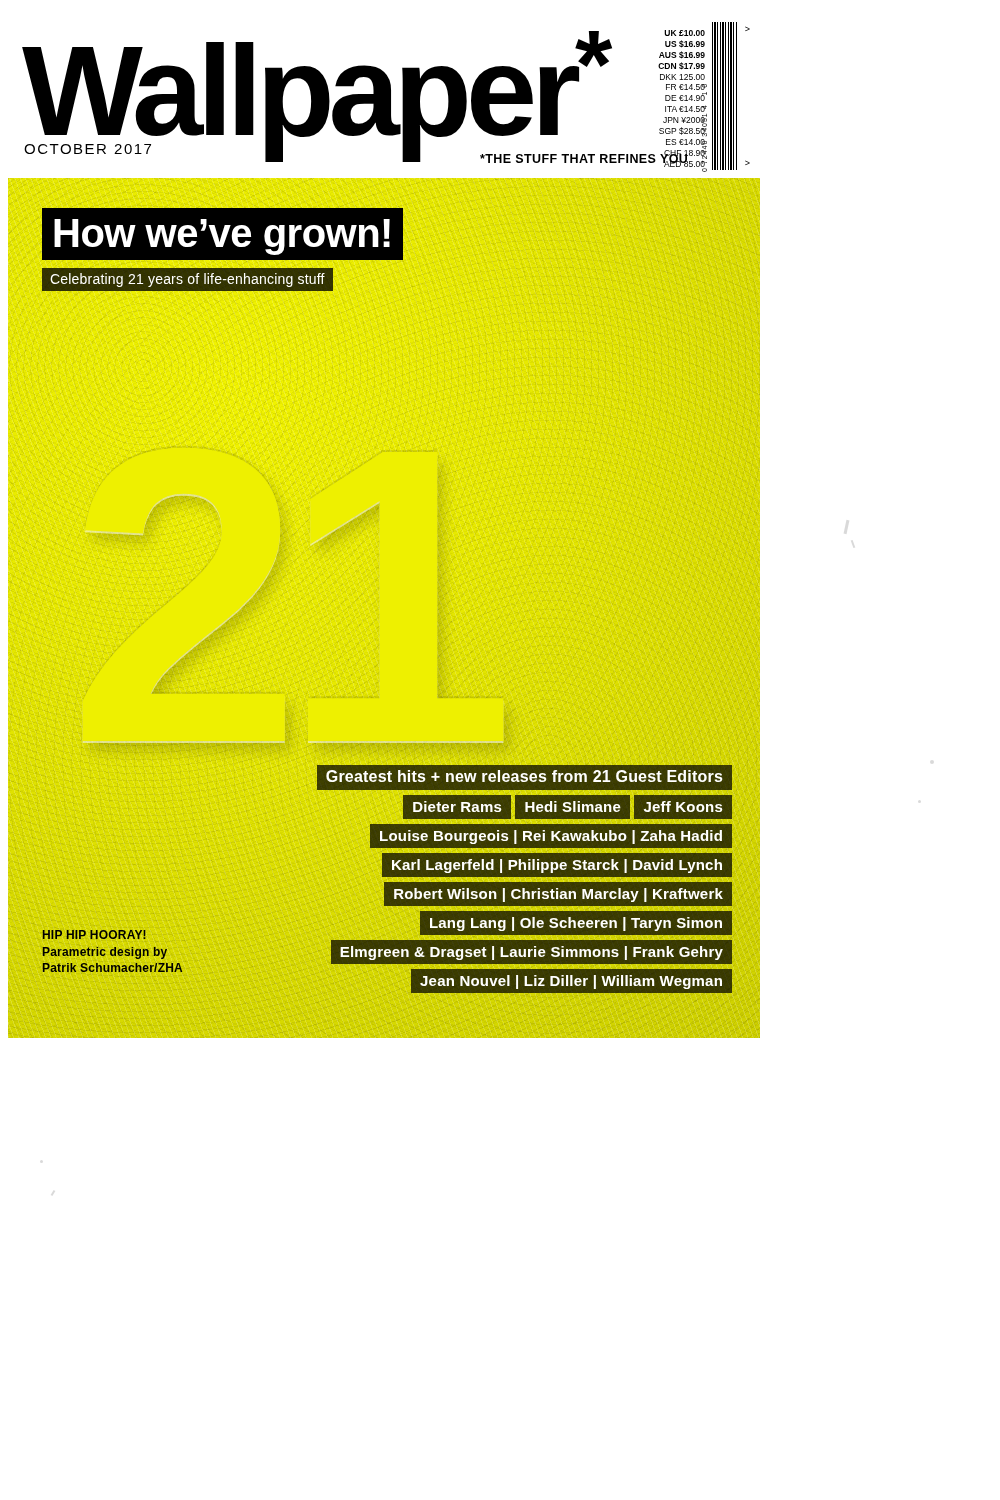Wallpaper*
OCTOBER 2017
*THE STUFF THAT REFINES YOU
UK £10.00
US $16.99
AUS $16.99
CDN $17.99
DKK 125.00
FR €14.50
DE €14.90
ITA €14.50
JPN ¥2000
SGP $28.50
ES €14.00
CHF 18.90
AED 85.00
>
>
0 72440 34051 4 1 0
21
How we’ve grown!
Celebrating 21 years of life-enhancing stuff
HIP HIP HOORAY! Parametric design by Patrik Schumacher/ZHA
Greatest hits + new releases from 21 Guest Editors Dieter Rams Hedi Slimane Jeff Koons Louise Bourgeois | Rei Kawakubo | Zaha Hadid Karl Lagerfeld | Philippe Starck | David Lynch Robert Wilson | Christian Marclay | Kraftwerk Lang Lang | Ole Scheeren | Taryn Simon Elmgreen & Dragset | Laurie Simmons | Frank Gehry Jean Nouvel | Liz Diller | William Wegman